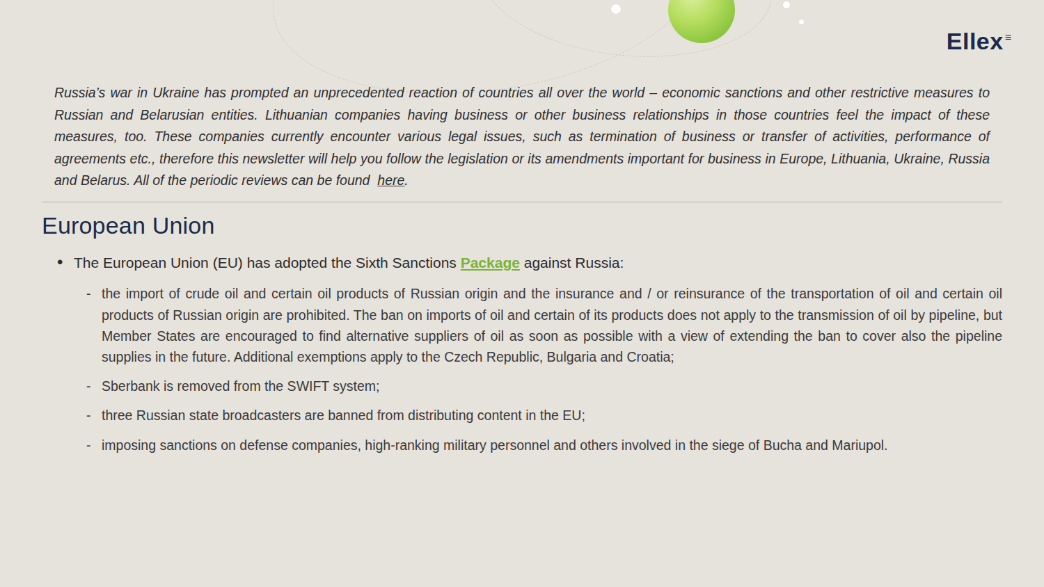Ellex≡
Russia’s war in Ukraine has prompted an unprecedented reaction of countries all over the world – economic sanctions and other restrictive measures to Russian and Belarusian entities. Lithuanian companies having business or other business relationships in those countries feel the impact of these measures, too. These companies currently encounter various legal issues, such as termination of business or transfer of activities, performance of agreements etc., therefore this newsletter will help you follow the legislation or its amendments important for business in Europe, Lithuania, Ukraine, Russia and Belarus. All of the periodic reviews can be found here.
European Union
The European Union (EU) has adopted the Sixth Sanctions Package against Russia:
the import of crude oil and certain oil products of Russian origin and the insurance and / or reinsurance of the transportation of oil and certain oil products of Russian origin are prohibited. The ban on imports of oil and certain of its products does not apply to the transmission of oil by pipeline, but Member States are encouraged to find alternative suppliers of oil as soon as possible with a view of extending the ban to cover also the pipeline supplies in the future. Additional exemptions apply to the Czech Republic, Bulgaria and Croatia;
Sberbank is removed from the SWIFT system;
three Russian state broadcasters are banned from distributing content in the EU;
imposing sanctions on defense companies, high-ranking military personnel and others involved in the siege of Bucha and Mariupol.